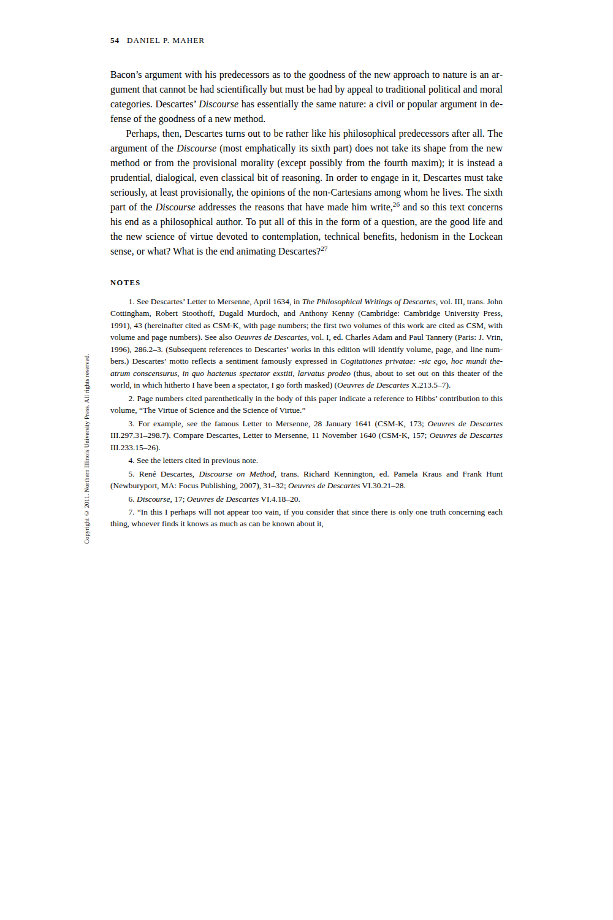Copyright © 2011. Northern Illinois University Press. All rights reserved.
54 Daniel P. Maher
Bacon’s argument with his predecessors as to the goodness of the new approach to nature is an argument that cannot be had scientifically but must be had by appeal to traditional political and moral categories. Descartes’ Discourse has essentially the same nature: a civil or popular argument in defense of the goodness of a new method.
Perhaps, then, Descartes turns out to be rather like his philosophical predecessors after all. The argument of the Discourse (most emphatically its sixth part) does not take its shape from the new method or from the provisional morality (except possibly from the fourth maxim); it is instead a prudential, dialogical, even classical bit of reasoning. In order to engage in it, Descartes must take seriously, at least provisionally, the opinions of the non-Cartesians among whom he lives. The sixth part of the Discourse addresses the reasons that have made him write,26 and so this text concerns his end as a philosophical author. To put all of this in the form of a question, are the good life and the new science of virtue devoted to contemplation, technical benefits, hedonism in the Lockean sense, or what? What is the end animating Descartes?27
Notes
1. See Descartes’ Letter to Mersenne, April 1634, in The Philosophical Writings of Descartes, vol. III, trans. John Cottingham, Robert Stoothoff, Dugald Murdoch, and Anthony Kenny (Cambridge: Cambridge University Press, 1991), 43 (hereinafter cited as CSM-K, with page numbers; the first two volumes of this work are cited as CSM, with volume and page numbers). See also Oeuvres de Descartes, vol. I, ed. Charles Adam and Paul Tannery (Paris: J. Vrin, 1996), 286.2–3. (Subsequent references to Descartes’ works in this edition will identify volume, page, and line numbers.) Descartes’ motto reflects a sentiment famously expressed in Cogitationes privatae: -sic ego, hoc mundi theatrum conscensurus, in quo hactenus spectator exstiti, larvatus prodeo (thus, about to set out on this theater of the world, in which hitherto I have been a spectator, I go forth masked) (Oeuvres de Descartes X.213.5–7).
2. Page numbers cited parenthetically in the body of this paper indicate a reference to Hibbs’ contribution to this volume, “The Virtue of Science and the Science of Virtue.”
3. For example, see the famous Letter to Mersenne, 28 January 1641 (CSM-K, 173; Oeuvres de Descartes III.297.31–298.7). Compare Descartes, Letter to Mersenne, 11 November 1640 (CSM-K, 157; Oeuvres de Descartes III.233.15–26).
4. See the letters cited in previous note.
5. René Descartes, Discourse on Method, trans. Richard Kennington, ed. Pamela Kraus and Frank Hunt (Newburyport, MA: Focus Publishing, 2007), 31–32; Oeuvres de Descartes VI.30.21–28.
6. Discourse, 17; Oeuvres de Descartes VI.4.18–20.
7. “In this I perhaps will not appear too vain, if you consider that since there is only one truth concerning each thing, whoever finds it knows as much as can be known about it,